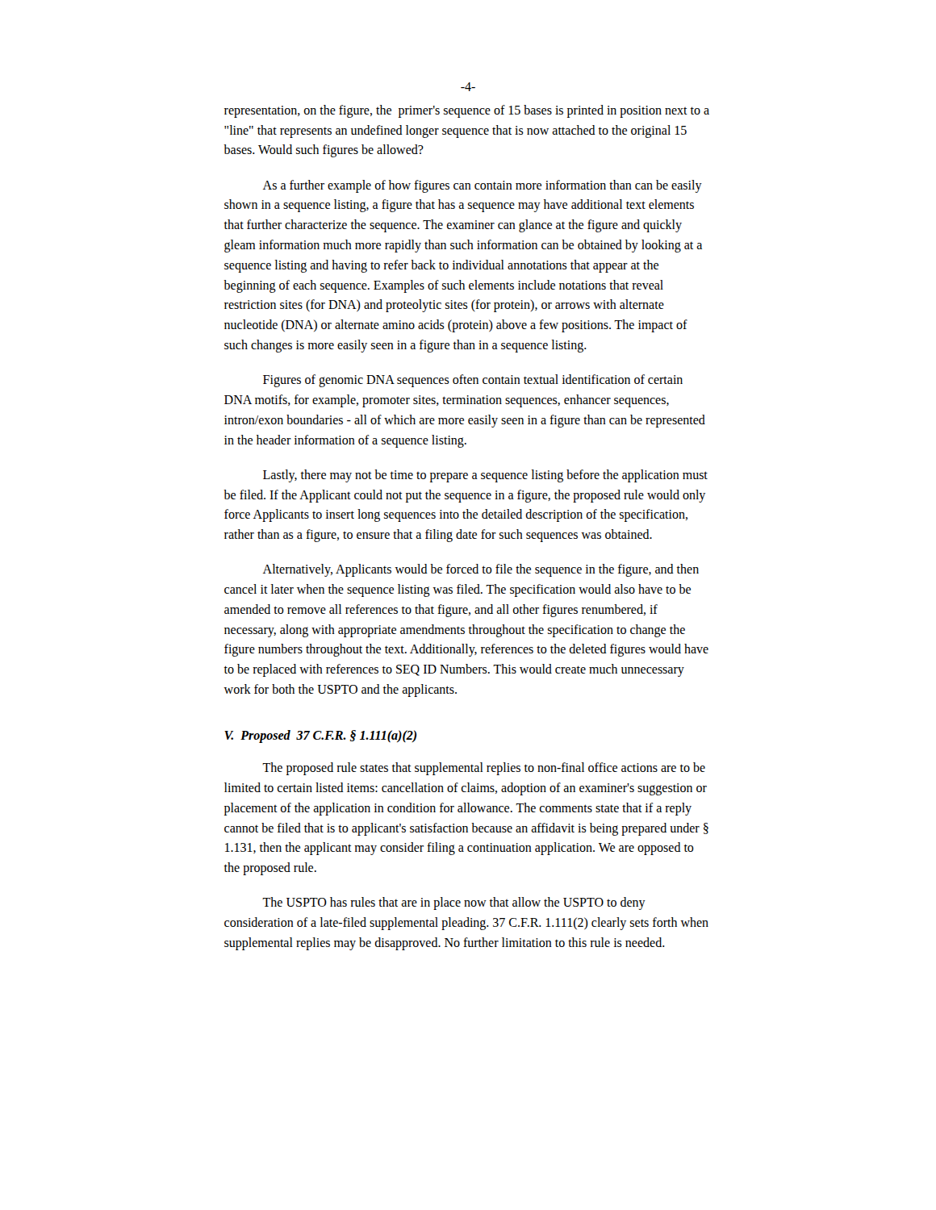-4-
representation, on the figure, the primer's sequence of 15 bases is printed in position next to a "line" that represents an undefined longer sequence that is now attached to the original 15 bases. Would such figures be allowed?
As a further example of how figures can contain more information than can be easily shown in a sequence listing, a figure that has a sequence may have additional text elements that further characterize the sequence. The examiner can glance at the figure and quickly gleam information much more rapidly than such information can be obtained by looking at a sequence listing and having to refer back to individual annotations that appear at the beginning of each sequence. Examples of such elements include notations that reveal restriction sites (for DNA) and proteolytic sites (for protein), or arrows with alternate nucleotide (DNA) or alternate amino acids (protein) above a few positions. The impact of such changes is more easily seen in a figure than in a sequence listing.
Figures of genomic DNA sequences often contain textual identification of certain DNA motifs, for example, promoter sites, termination sequences, enhancer sequences, intron/exon boundaries - all of which are more easily seen in a figure than can be represented in the header information of a sequence listing.
Lastly, there may not be time to prepare a sequence listing before the application must be filed. If the Applicant could not put the sequence in a figure, the proposed rule would only force Applicants to insert long sequences into the detailed description of the specification, rather than as a figure, to ensure that a filing date for such sequences was obtained.
Alternatively, Applicants would be forced to file the sequence in the figure, and then cancel it later when the sequence listing was filed. The specification would also have to be amended to remove all references to that figure, and all other figures renumbered, if necessary, along with appropriate amendments throughout the specification to change the figure numbers throughout the text. Additionally, references to the deleted figures would have to be replaced with references to SEQ ID Numbers. This would create much unnecessary work for both the USPTO and the applicants.
V. Proposed 37 C.F.R. § 1.111(a)(2)
The proposed rule states that supplemental replies to non-final office actions are to be limited to certain listed items: cancellation of claims, adoption of an examiner's suggestion or placement of the application in condition for allowance. The comments state that if a reply cannot be filed that is to applicant's satisfaction because an affidavit is being prepared under § 1.131, then the applicant may consider filing a continuation application. We are opposed to the proposed rule.
The USPTO has rules that are in place now that allow the USPTO to deny consideration of a late-filed supplemental pleading. 37 C.F.R. 1.111(2) clearly sets forth when supplemental replies may be disapproved. No further limitation to this rule is needed.